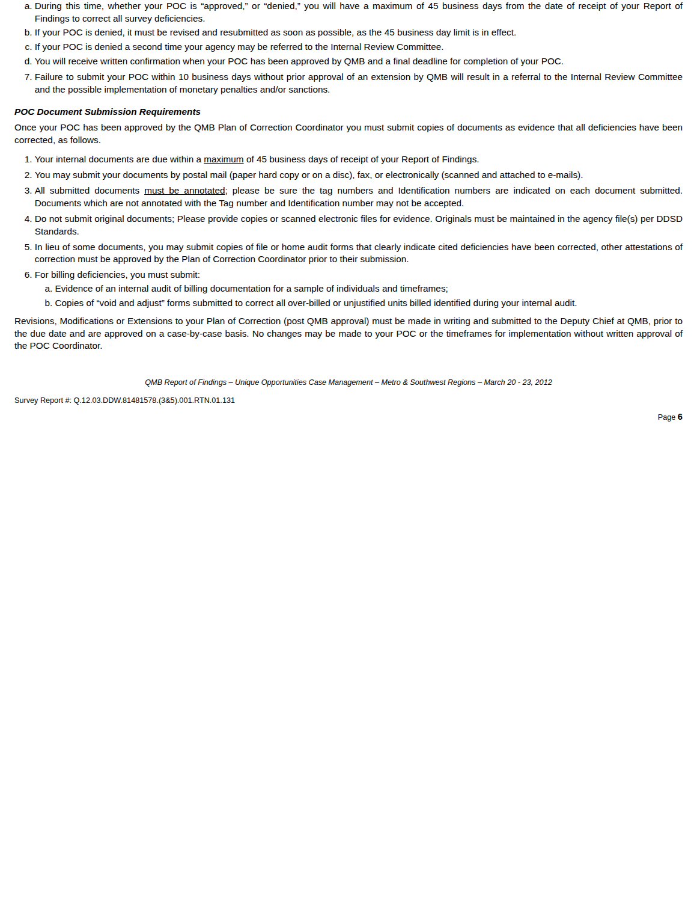During this time, whether your POC is “approved,” or “denied,” you will have a maximum of 45 business days from the date of receipt of your Report of Findings to correct all survey deficiencies.
If your POC is denied, it must be revised and resubmitted as soon as possible, as the 45 business day limit is in effect.
If your POC is denied a second time your agency may be referred to the Internal Review Committee.
You will receive written confirmation when your POC has been approved by QMB and a final deadline for completion of your POC.
Failure to submit your POC within 10 business days without prior approval of an extension by QMB will result in a referral to the Internal Review Committee and the possible implementation of monetary penalties and/or sanctions.
POC Document Submission Requirements
Once your POC has been approved by the QMB Plan of Correction Coordinator you must submit copies of documents as evidence that all deficiencies have been corrected, as follows.
Your internal documents are due within a maximum of 45 business days of receipt of your Report of Findings.
You may submit your documents by postal mail (paper hard copy or on a disc), fax, or electronically (scanned and attached to e-mails).
All submitted documents must be annotated; please be sure the tag numbers and Identification numbers are indicated on each document submitted. Documents which are not annotated with the Tag number and Identification number may not be accepted.
Do not submit original documents; Please provide copies or scanned electronic files for evidence. Originals must be maintained in the agency file(s) per DDSD Standards.
In lieu of some documents, you may submit copies of file or home audit forms that clearly indicate cited deficiencies have been corrected, other attestations of correction must be approved by the Plan of Correction Coordinator prior to their submission.
For billing deficiencies, you must submit:
Evidence of an internal audit of billing documentation for a sample of individuals and timeframes;
Copies of “void and adjust” forms submitted to correct all over-billed or unjustified units billed identified during your internal audit.
Revisions, Modifications or Extensions to your Plan of Correction (post QMB approval) must be made in writing and submitted to the Deputy Chief at QMB, prior to the due date and are approved on a case-by-case basis. No changes may be made to your POC or the timeframes for implementation without written approval of the POC Coordinator.
QMB Report of Findings – Unique Opportunities Case Management – Metro & Southwest Regions – March 20 - 23, 2012
Survey Report #: Q.12.03.DDW.81481578.(3&5).001.RTN.01.131
Page 6